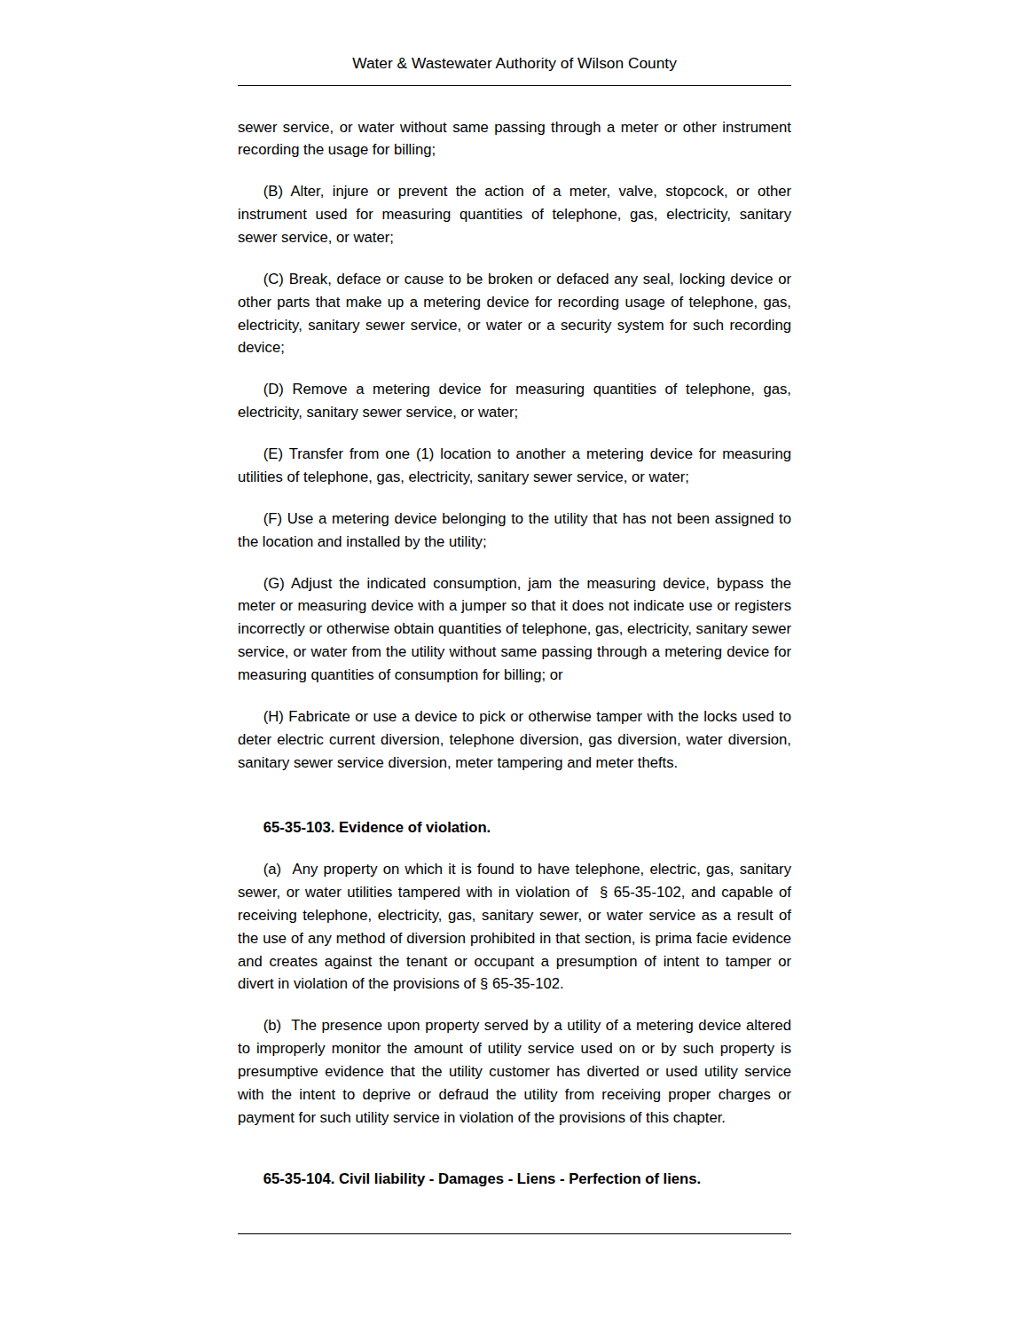Water & Wastewater Authority of Wilson County
sewer service, or water without same passing through a meter or other instrument recording the usage for billing;
(B) Alter, injure or prevent the action of a meter, valve, stopcock, or other instrument used for measuring quantities of telephone, gas, electricity, sanitary sewer service, or water;
(C) Break, deface or cause to be broken or defaced any seal, locking device or other parts that make up a metering device for recording usage of telephone, gas, electricity, sanitary sewer service, or water or a security system for such recording device;
(D) Remove a metering device for measuring quantities of telephone, gas, electricity, sanitary sewer service, or water;
(E) Transfer from one (1) location to another a metering device for measuring utilities of telephone, gas, electricity, sanitary sewer service, or water;
(F) Use a metering device belonging to the utility that has not been assigned to the location and installed by the utility;
(G) Adjust the indicated consumption, jam the measuring device, bypass the meter or measuring device with a jumper so that it does not indicate use or registers incorrectly or otherwise obtain quantities of telephone, gas, electricity, sanitary sewer service, or water from the utility without same passing through a metering device for measuring quantities of consumption for billing; or
(H) Fabricate or use a device to pick or otherwise tamper with the locks used to deter electric current diversion, telephone diversion, gas diversion, water diversion, sanitary sewer service diversion, meter tampering and meter thefts.
65-35-103. Evidence of violation.
(a) Any property on which it is found to have telephone, electric, gas, sanitary sewer, or water utilities tampered with in violation of § 65-35-102, and capable of receiving telephone, electricity, gas, sanitary sewer, or water service as a result of the use of any method of diversion prohibited in that section, is prima facie evidence and creates against the tenant or occupant a presumption of intent to tamper or divert in violation of the provisions of § 65-35-102.
(b) The presence upon property served by a utility of a metering device altered to improperly monitor the amount of utility service used on or by such property is presumptive evidence that the utility customer has diverted or used utility service with the intent to deprive or defraud the utility from receiving proper charges or payment for such utility service in violation of the provisions of this chapter.
65-35-104. Civil liability - Damages - Liens - Perfection of liens.